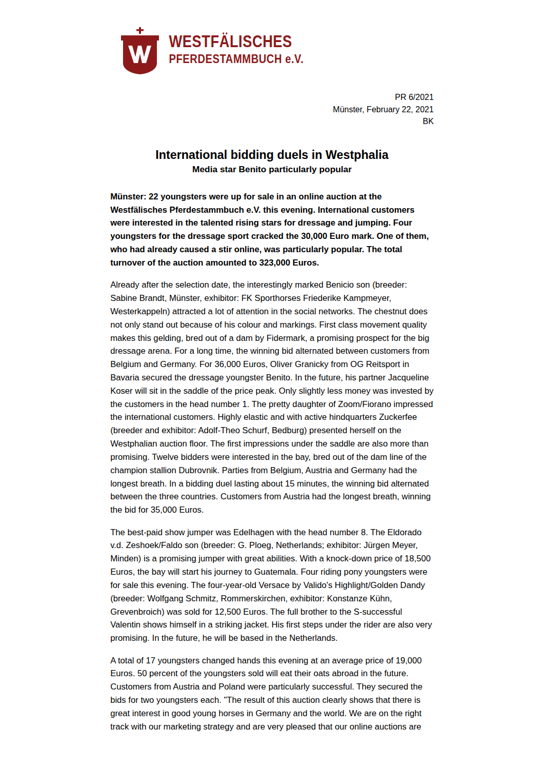Westfälisches Pferdestammbuch e.V. crest
WESTFÄLISCHES PFERDESTAMMBUCH e.V.
PR 6/2021
Münster, February 22, 2021
BK
International bidding duels in Westphalia
Media star Benito particularly popular
Münster: 22 youngsters were up for sale in an online auction at the Westfälisches Pferdestammbuch e.V. this evening. International customers were interested in the talented rising stars for dressage and jumping. Four youngsters for the dressage sport cracked the 30,000 Euro mark. One of them, who had already caused a stir online, was particularly popular. The total turnover of the auction amounted to 323,000 Euros.
Already after the selection date, the interestingly marked Benicio son (breeder: Sabine Brandt, Münster, exhibitor: FK Sporthorses Friederike Kampmeyer, Westerkappeln) attracted a lot of attention in the social networks. The chestnut does not only stand out because of his colour and markings. First class movement quality makes this gelding, bred out of a dam by Fidermark, a promising prospect for the big dressage arena. For a long time, the winning bid alternated between customers from Belgium and Germany. For 36,000 Euros, Oliver Granicky from OG Reitsport in Bavaria secured the dressage youngster Benito. In the future, his partner Jacqueline Koser will sit in the saddle of the price peak. Only slightly less money was invested by the customers in the head number 1. The pretty daughter of Zoom/Fiorano impressed the international customers. Highly elastic and with active hindquarters Zuckerfee (breeder and exhibitor: Adolf-Theo Schurf, Bedburg) presented herself on the Westphalian auction floor. The first impressions under the saddle are also more than promising. Twelve bidders were interested in the bay, bred out of the dam line of the champion stallion Dubrovnik. Parties from Belgium, Austria and Germany had the longest breath. In a bidding duel lasting about 15 minutes, the winning bid alternated between the three countries. Customers from Austria had the longest breath, winning the bid for 35,000 Euros.
The best-paid show jumper was Edelhagen with the head number 8. The Eldorado v.d. Zeshoek/Faldo son (breeder: G. Ploeg, Netherlands; exhibitor: Jürgen Meyer, Minden) is a promising jumper with great abilities. With a knock-down price of 18,500 Euros, the bay will start his journey to Guatemala. Four riding pony youngsters were for sale this evening. The four-year-old Versace by Valido's Highlight/Golden Dandy (breeder: Wolfgang Schmitz, Rommerskirchen, exhibitor: Konstanze Kühn, Grevenbroich) was sold for 12,500 Euros. The full brother to the S-successful Valentin shows himself in a striking jacket. His first steps under the rider are also very promising. In the future, he will be based in the Netherlands.
A total of 17 youngsters changed hands this evening at an average price of 19,000 Euros. 50 percent of the youngsters sold will eat their oats abroad in the future. Customers from Austria and Poland were particularly successful. They secured the bids for two youngsters each. "The result of this auction clearly shows that there is great interest in good young horses in Germany and the world. We are on the right track with our marketing strategy and are very pleased that our online auctions are